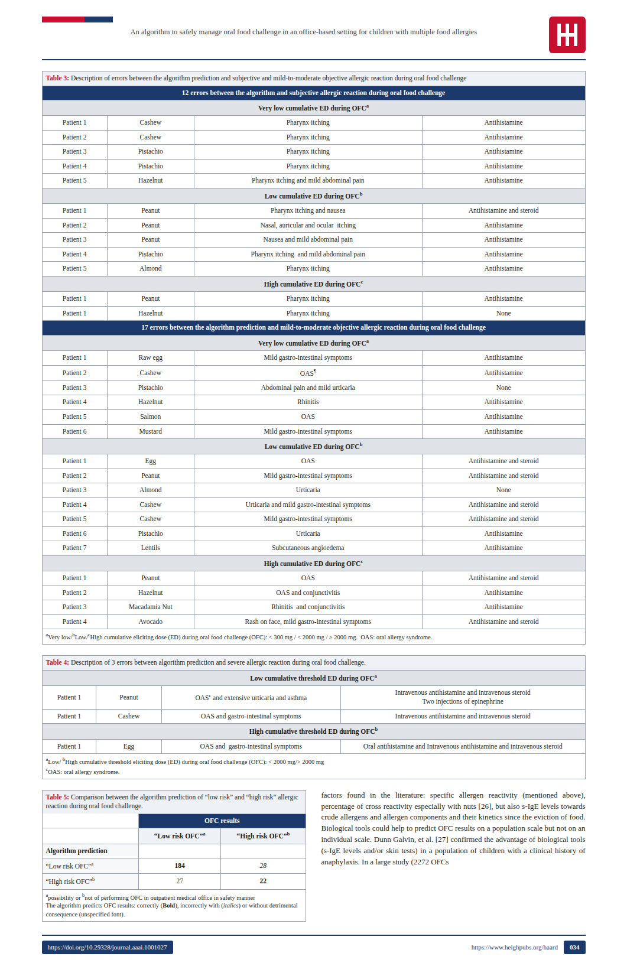An algorithm to safely manage oral food challenge in an office-based setting for children with multiple food allergies
| Table 3: Description of errors between the algorithm prediction and subjective and mild-to-moderate objective allergic reaction during oral food challenge |
| 12 errors between the algorithm and subjective allergic reaction during oral food challenge |
| Very low cumulative ED during OFC a |
| Patient 1 | Cashew | Pharynx itching | Antihistamine |
| Patient 2 | Cashew | Pharynx itching | Antihistamine |
| Patient 3 | Pistachio | Pharynx itching | Antihistamine |
| Patient 4 | Pistachio | Pharynx itching | Antihistamine |
| Patient 5 | Hazelnut | Pharynx itching and mild abdominal pain | Antihistamine |
| Low cumulative ED during OFC b |
| Patient 1 | Peanut | Pharynx itching and nausea | Antihistamine and steroid |
| Patient 2 | Peanut | Nasal, auricular and ocular itching | Antihistamine |
| Patient 3 | Peanut | Nausea and mild abdominal pain | Antihistamine |
| Patient 4 | Pistachio | Pharynx itching and mild abdominal pain | Antihistamine |
| Patient 5 | Almond | Pharynx itching | Antihistamine |
| High cumulative ED during OFC c |
| Patient 1 | Peanut | Pharynx itching | Antihistamine |
| Patient 1 | Hazelnut | Pharynx itching | None |
| 17 errors between the algorithm prediction and mild-to-moderate objective allergic reaction during oral food challenge |
| Very low cumulative ED during OFC a |
| Patient 1 | Raw egg | Mild gastro-intestinal symptoms | Antihistamine |
| Patient 2 | Cashew | OAS ¶ | Antihistamine |
| Patient 3 | Pistachio | Abdominal pain and mild urticaria | None |
| Patient 4 | Hazelnut | Rhinitis | Antihistamine |
| Patient 5 | Salmon | OAS | Antihistamine |
| Patient 6 | Mustard | Mild gastro-intestinal symptoms | Antihistamine |
| Low cumulative ED during OFC b |
| Patient 1 | Egg | OAS | Antihistamine and steroid |
| Patient 2 | Peanut | Mild gastro-intestinal symptoms | Antihistamine and steroid |
| Patient 3 | Almond | Urticaria | None |
| Patient 4 | Cashew | Urticaria and mild gastro-intestinal symptoms | Antihistamine and steroid |
| Patient 5 | Cashew | Mild gastro-intestinal symptoms | Antihistamine and steroid |
| Patient 6 | Pistachio | Urticaria | Antihistamine |
| Patient 7 | Lentils | Subcutaneous angioedema | Antihistamine |
| High cumulative ED during OFC c |
| Patient 1 | Peanut | OAS | Antihistamine and steroid |
| Patient 2 | Hazelnut | OAS and conjunctivitis | Antihistamine |
| Patient 3 | Macadamia Nut | Rhinitis and conjunctivitis | Antihistamine |
| Patient 4 | Avocado | Rash on face, mild gastro-intestinal symptoms | Antihistamine and steroid |
| a Very low/ b Low/ c High cumulative eliciting dose (ED) during oral food challenge (OFC): < 300 mg / < 2000 mg / ≥ 2000 mg. OAS: oral allergy syndrome. |
| Table 4: Description of 3 errors between algorithm prediction and severe allergic reaction during oral food challenge. |
| Low cumulative threshold ED during OFC a |
| Patient 1 | Peanut | OAS c and extensive urticaria and asthma | Intravenous antihistamine and intravenous steroid Two injections of epinephrine |
| Patient 1 | Cashew | OAS and gastro-intestinal symptoms | Intravenous antihistamine and intravenous steroid |
| High cumulative threshold ED during OFC b |
| Patient 1 | Egg | OAS and gastro-intestinal symptoms | Oral antihistamine and Intravenous antihistamine and intravenous steroid |
| a Low/ b High cumulative threshold eliciting dose (ED) during oral food challenge (OFC): < 2000 mg/> 2000 mg c OAS: oral allergy syndrome. |
Table 5: Comparison between the algorithm prediction of “low risk” and “high risk” allergic reaction during oral food challenge.
| | OFC results |
| | “Low risk OFC” a | “High risk OFC” b |
| Algorithm prediction | | |
| “Low risk OFC” a | 184 | 28 |
| “High risk OFC” b | 27 | 22 |
apossibility or bnot of performing OFC in outpatient medical office in safety manner
The algorithm predicts OFC results: correctly (Bold), incorrectly with (italics) or without detrimental consequence (unspecified font).
factors found in the literature: specific allergen reactivity (mentioned above), percentage of cross reactivity especially with nuts [26], but also s-IgE levels towards crude allergens and allergen components and their kinetics since the eviction of food. Biological tools could help to predict OFC results on a population scale but not on an individual scale. Dunn Galvin, et al. [27] confirmed the advantage of biological tools (s-IgE levels and/or skin tests) in a population of children with a clinical history of anaphylaxis. In a large study (2272 OFCs
https://doi.org/10.29328/journal.aaai.1001027
https://www.heighpubs.org/haard 034